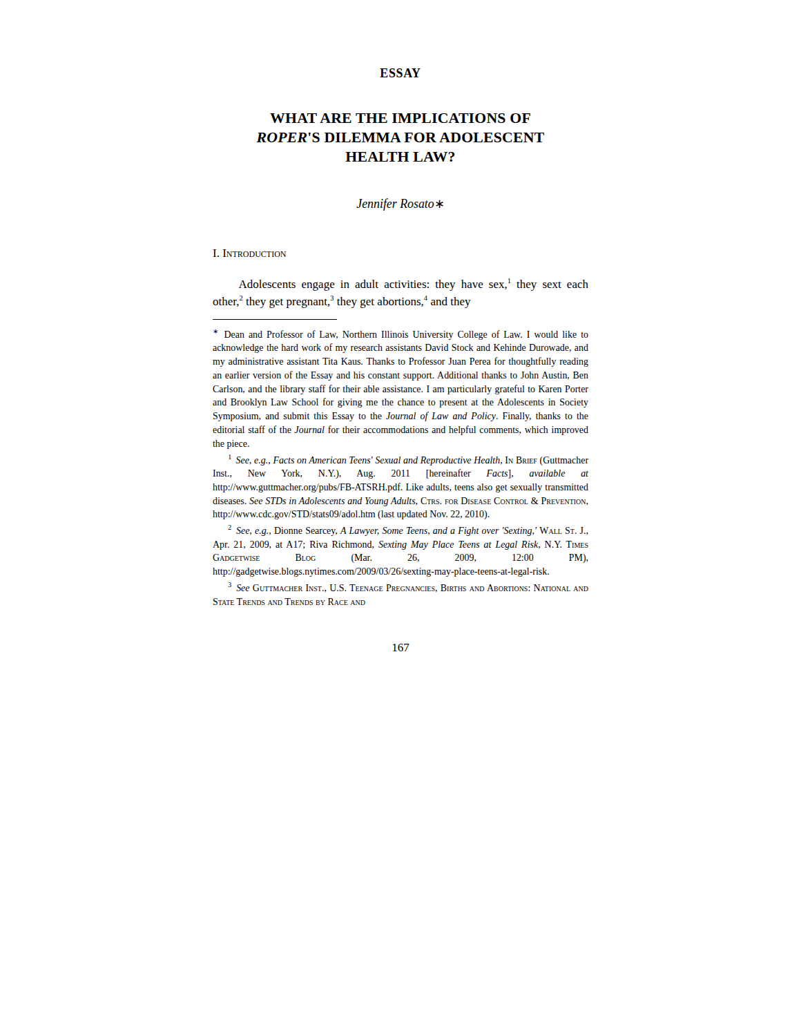Essay
What Are the Implications of
Roper's Dilemma for Adolescent
Health Law?
Jennifer Rosato∗
I. Introduction
Adolescents engage in adult activities: they have sex,1 they sext each other,2 they get pregnant,3 they get abortions,4 and they
∗ Dean and Professor of Law, Northern Illinois University College of Law. I would like to acknowledge the hard work of my research assistants David Stock and Kehinde Durowade, and my administrative assistant Tita Kaus. Thanks to Professor Juan Perea for thoughtfully reading an earlier version of the Essay and his constant support. Additional thanks to John Austin, Ben Carlson, and the library staff for their able assistance. I am particularly grateful to Karen Porter and Brooklyn Law School for giving me the chance to present at the Adolescents in Society Symposium, and submit this Essay to the Journal of Law and Policy. Finally, thanks to the editorial staff of the Journal for their accommodations and helpful comments, which improved the piece.
1 See, e.g., Facts on American Teens' Sexual and Reproductive Health, In Brief (Guttmacher Inst., New York, N.Y.), Aug. 2011 [hereinafter Facts], available at http://www.guttmacher.org/pubs/FB-ATSRH.pdf. Like adults, teens also get sexually transmitted diseases. See STDs in Adolescents and Young Adults, Ctrs. for Disease Control & Prevention, http://www.cdc.gov/STD/stats09/adol.htm (last updated Nov. 22, 2010).
2 See, e.g., Dionne Searcey, A Lawyer, Some Teens, and a Fight over 'Sexting,' Wall St. J., Apr. 21, 2009, at A17; Riva Richmond, Sexting May Place Teens at Legal Risk, N.Y. Times Gadgetwise Blog (Mar. 26, 2009, 12:00 PM), http://gadgetwise.blogs.nytimes.com/2009/03/26/sexting-may-place-teens-at-legal-risk.
3 See Guttmacher Inst., U.S. Teenage Pregnancies, Births and Abortions: National and State Trends and Trends by Race and
167